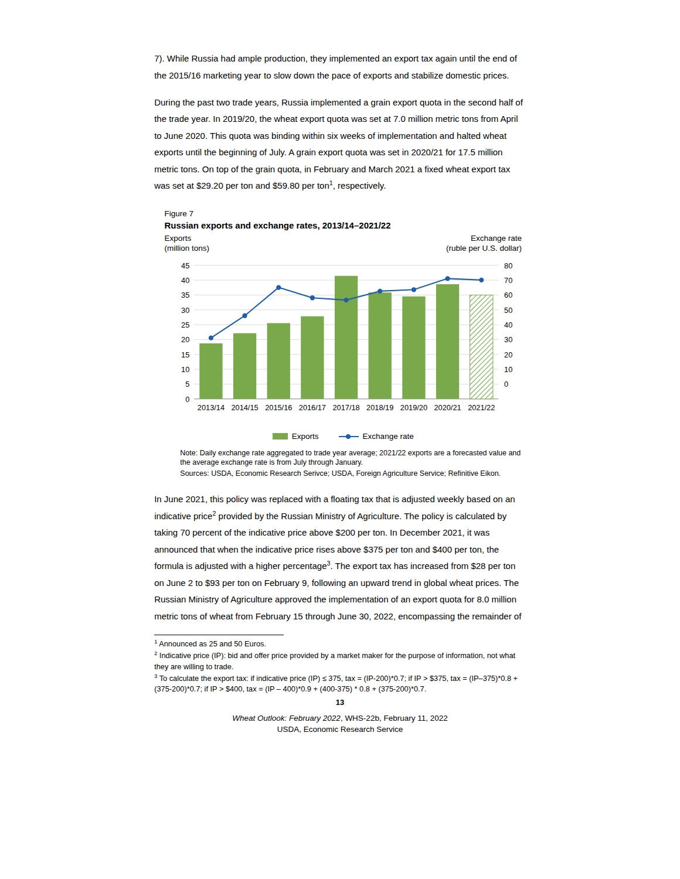7). While Russia had ample production, they implemented an export tax again until the end of the 2015/16 marketing year to slow down the pace of exports and stabilize domestic prices.
During the past two trade years, Russia implemented a grain export quota in the second half of the trade year. In 2019/20, the wheat export quota was set at 7.0 million metric tons from April to June 2020. This quota was binding within six weeks of implementation and halted wheat exports until the beginning of July. A grain export quota was set in 2020/21 for 17.5 million metric tons. On top of the grain quota, in February and March 2021 a fixed wheat export tax was set at $29.20 per ton and $59.80 per ton1, respectively.
Figure 7
Russian exports and exchange rates, 2013/14–2021/22
Exports
(million tons)
Exchange rate
(ruble per U.S. dollar)
45 40 35 30 25 20 15 10 5 0 80 70 60 50 40 30 20 10 0 2013/14 2014/15 2015/16 2016/17 2017/18 2018/19 2019/20 2020/21 2021/22
Exports
Exchange rate
Note: Daily exchange rate aggregated to trade year average; 2021/22 exports are a forecasted value and the average exchange rate is from July through January.
Sources: USDA, Economic Research Serivce; USDA, Foreign Agriculture Service; Refinitive Eikon.
In June 2021, this policy was replaced with a floating tax that is adjusted weekly based on an indicative price2 provided by the Russian Ministry of Agriculture. The policy is calculated by taking 70 percent of the indicative price above $200 per ton. In December 2021, it was announced that when the indicative price rises above $375 per ton and $400 per ton, the formula is adjusted with a higher percentage3. The export tax has increased from $28 per ton on June 2 to $93 per ton on February 9, following an upward trend in global wheat prices. The Russian Ministry of Agriculture approved the implementation of an export quota for 8.0 million metric tons of wheat from February 15 through June 30, 2022, encompassing the remainder of
1 Announced as 25 and 50 Euros.
2 Indicative price (IP): bid and offer price provided by a market maker for the purpose of information, not what they are willing to trade.
3 To calculate the export tax: if indicative price (IP) ≤ 375, tax = (IP-200)*0.7; if IP > $375, tax = (IP–375)*0.8 + (375-200)*0.7; if IP > $400, tax = (IP – 400)*0.9 + (400-375) * 0.8 + (375-200)*0.7.
13
Wheat Outlook: February 2022, WHS-22b, February 11, 2022
USDA, Economic Research Service